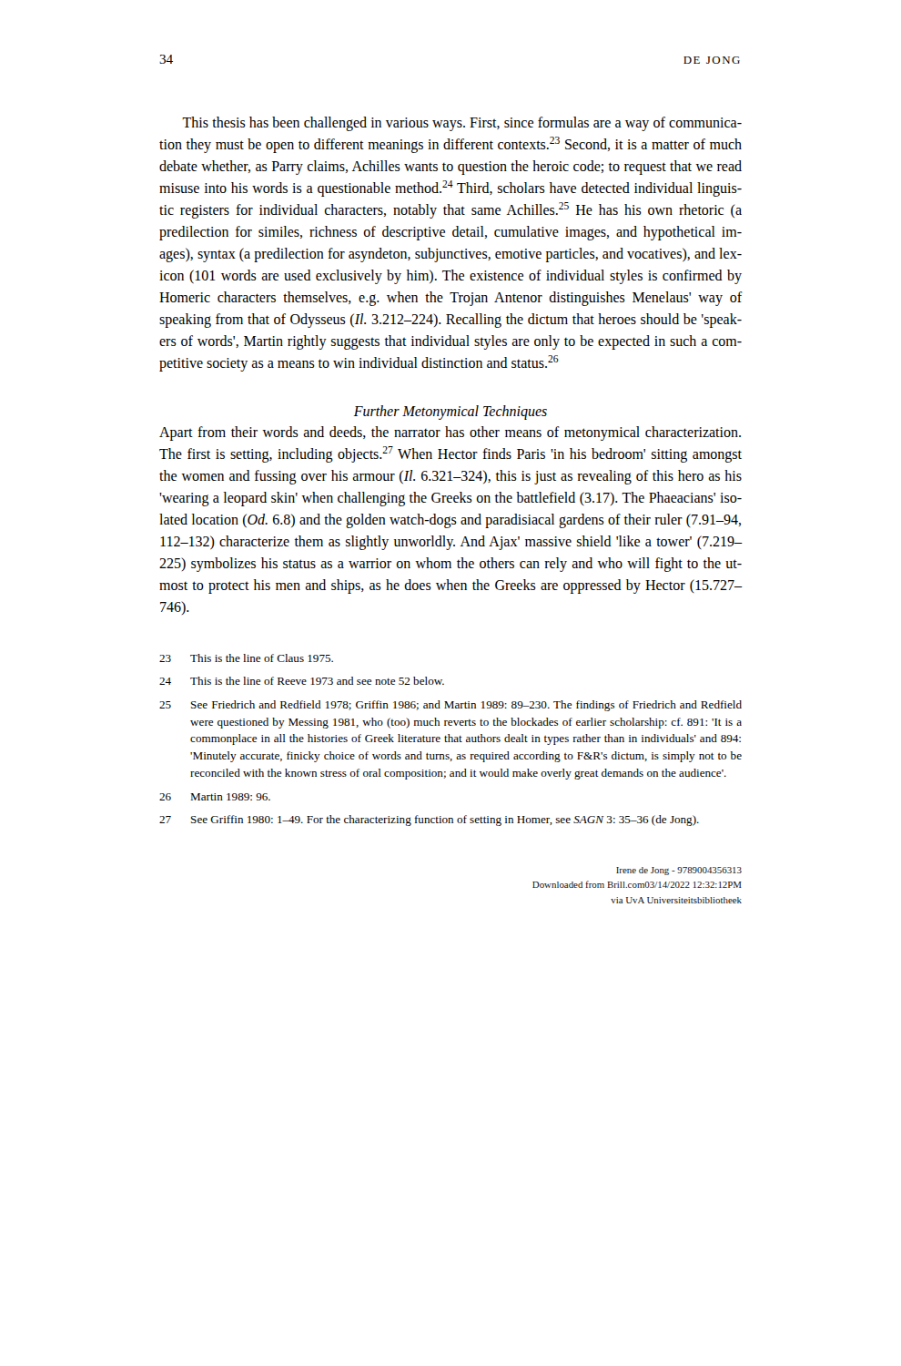34 de Jong
This thesis has been challenged in various ways. First, since formulas are a way of communication they must be open to different meanings in different contexts.23 Second, it is a matter of much debate whether, as Parry claims, Achilles wants to question the heroic code; to request that we read misuse into his words is a questionable method.24 Third, scholars have detected individual linguistic registers for individual characters, notably that same Achilles.25 He has his own rhetoric (a predilection for similes, richness of descriptive detail, cumulative images, and hypothetical images), syntax (a predilection for asyndeton, subjunctives, emotive particles, and vocatives), and lexicon (101 words are used exclusively by him). The existence of individual styles is confirmed by Homeric characters themselves, e.g. when the Trojan Antenor distinguishes Menelaus' way of speaking from that of Odysseus (Il. 3.212–224). Recalling the dictum that heroes should be 'speakers of words', Martin rightly suggests that individual styles are only to be expected in such a competitive society as a means to win individual distinction and status.26
Further Metonymical Techniques
Apart from their words and deeds, the narrator has other means of metonymical characterization. The first is setting, including objects.27 When Hector finds Paris 'in his bedroom' sitting amongst the women and fussing over his armour (Il. 6.321–324), this is just as revealing of this hero as his 'wearing a leopard skin' when challenging the Greeks on the battlefield (3.17). The Phaeacians' isolated location (Od. 6.8) and the golden watch-dogs and paradisiacal gardens of their ruler (7.91–94, 112–132) characterize them as slightly unworldly. And Ajax' massive shield 'like a tower' (7.219–225) symbolizes his status as a warrior on whom the others can rely and who will fight to the utmost to protect his men and ships, as he does when the Greeks are oppressed by Hector (15.727–746).
23
This is the line of Claus 1975.
24
This is the line of Reeve 1973 and see note 52 below.
25
See Friedrich and Redfield 1978; Griffin 1986; and Martin 1989: 89–230. The findings of Friedrich and Redfield were questioned by Messing 1981, who (too) much reverts to the blockades of earlier scholarship: cf. 891: 'It is a commonplace in all the histories of Greek literature that authors dealt in types rather than in individuals' and 894: 'Minutely accurate, finicky choice of words and turns, as required according to F&R's dictum, is simply not to be reconciled with the known stress of oral composition; and it would make overly great demands on the audience'.
26
Martin 1989: 96.
27
See Griffin 1980: 1–49. For the characterizing function of setting in Homer, see SAGN 3: 35–36 (de Jong).
Irene de Jong - 9789004356313
Downloaded from Brill.com03/14/2022 12:32:12PM
via UvA Universiteitsbibliotheek